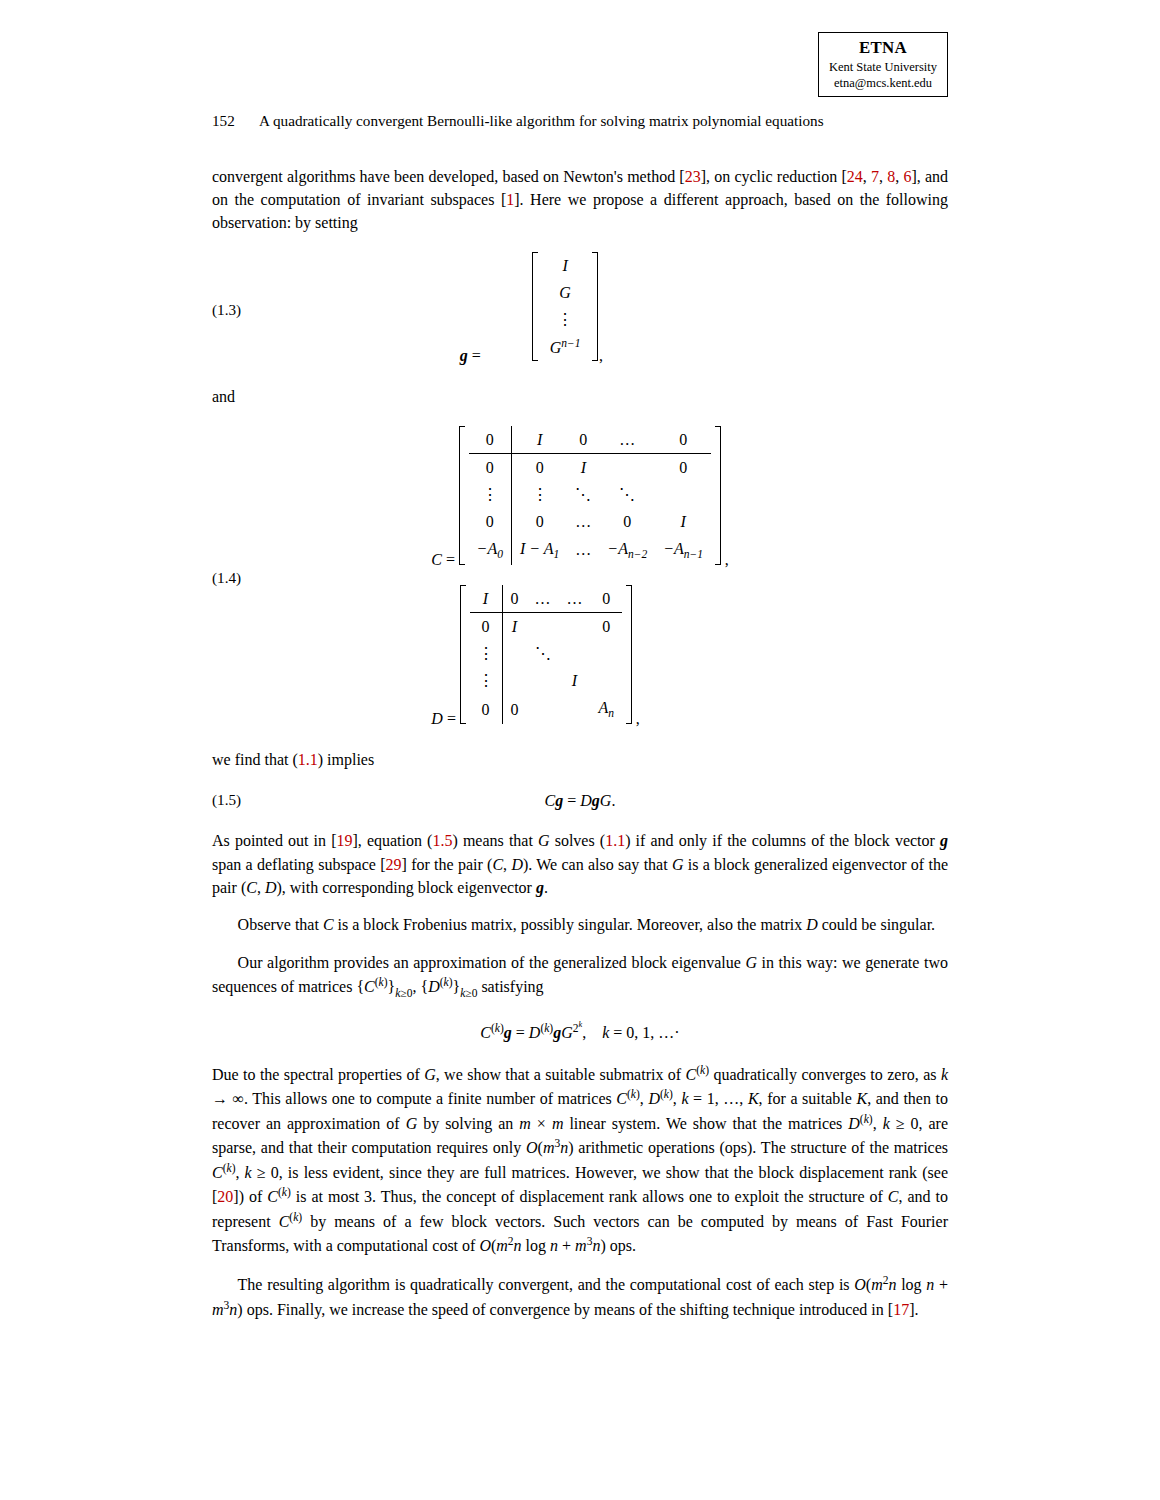ETNA
Kent State University
etna@mcs.kent.edu
152 A quadratically convergent Bernoulli-like algorithm for solving matrix polynomial equations
convergent algorithms have been developed, based on Newton's method [23], on cyclic reduction [24, 7, 8, 6], and on the computation of invariant subspaces [1]. Here we propose a different approach, based on the following observation: by setting
(1.3)
| I |
| G |
| ⋮ |
| G n−1 |
, g =
and
(1.4)
C =
| 0 | I | 0 | … | 0 |
| 0 | 0 | I | | 0 |
| ⋮ | ⋮ | ⋱ | ⋱ | |
| 0 | 0 | … | 0 | I |
| −A 0 | I − A 1 | … | −A n−2 | −A n−1 |
,
D =
| I | 0 | … | … | 0 |
| 0 | I | | | 0 |
| ⋮ | | ⋱ | | |
| ⋮ | | | I | |
| 0 | 0 | | | A n |
,
we find that (1.1) implies
(1.5)
Cg = DgG.
As pointed out in [19], equation (1.5) means that G solves (1.1) if and only if the columns of the block vector g span a deflating subspace [29] for the pair (C, D). We can also say that G is a block generalized eigenvector of the pair (C, D), with corresponding block eigenvector g.
Observe that C is a block Frobenius matrix, possibly singular. Moreover, also the matrix D could be singular.
Our algorithm provides an approximation of the generalized block eigenvalue G in this way: we generate two sequences of matrices {C(k)}k≥0, {D(k)}k≥0 satisfying
C(k)g = D(k)gG2k, k = 0, 1, …·
Due to the spectral properties of G, we show that a suitable submatrix of C(k) quadratically converges to zero, as k → ∞. This allows one to compute a finite number of matrices C(k), D(k), k = 1, …, K, for a suitable K, and then to recover an approximation of G by solving an m × m linear system. We show that the matrices D(k), k ≥ 0, are sparse, and that their computation requires only O(m3n) arithmetic operations (ops). The structure of the matrices C(k), k ≥ 0, is less evident, since they are full matrices. However, we show that the block displacement rank (see [20]) of C(k) is at most 3. Thus, the concept of displacement rank allows one to exploit the structure of C, and to represent C(k) by means of a few block vectors. Such vectors can be computed by means of Fast Fourier Transforms, with a computational cost of O(m2n log n + m3n) ops.
The resulting algorithm is quadratically convergent, and the computational cost of each step is O(m2n log n + m3n) ops. Finally, we increase the speed of convergence by means of the shifting technique introduced in [17].